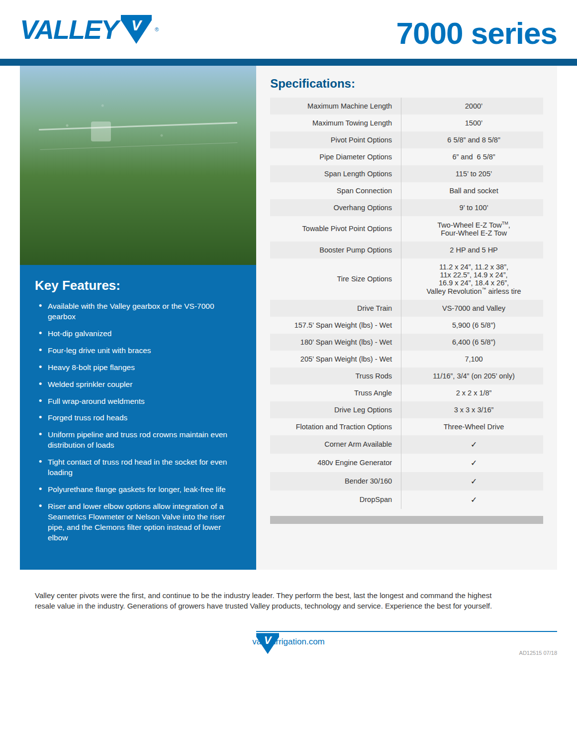VALLEY
V
®
7000 series
Key Features:
Available with the Valley gearbox or the VS-7000 gearbox
Hot-dip galvanized
Four-leg drive unit with braces
Heavy 8-bolt pipe flanges
Welded sprinkler coupler
Full wrap-around weldments
Forged truss rod heads
Uniform pipeline and truss rod crowns maintain even distribution of loads
Tight contact of truss rod head in the socket for even loading
Polyurethane flange gaskets for longer, leak-free life
Riser and lower elbow options allow integration of a Seametrics Flowmeter or Nelson Valve into the riser pipe, and the Clemons filter option instead of lower elbow
Specifications:
| Maximum Machine Length | 2000’ |
| Maximum Towing Length | 1500’ |
| Pivot Point Options | 6 5/8” and 8 5/8” |
| Pipe Diameter Options | 6” and 6 5/8” |
| Span Length Options | 115’ to 205’ |
| Span Connection | Ball and socket |
| Overhang Options | 9’ to 100’ |
| Towable Pivot Point Options | Two-Wheel E-Z Tow TM , Four-Wheel E-Z Tow |
| Booster Pump Options | 2 HP and 5 HP |
| Tire Size Options | 11.2 x 24”, 11.2 x 38”, 11x 22.5”, 14.9 x 24”, 16.9 x 24”, 18.4 x 26”, Valley Revolution ™ airless tire |
| Drive Train | VS-7000 and Valley |
| 157.5’ Span Weight (lbs) - Wet | 5,900 (6 5/8”) |
| 180’ Span Weight (lbs) - Wet | 6,400 (6 5/8”) |
| 205’ Span Weight (lbs) - Wet | 7,100 |
| Truss Rods | 11/16”, 3/4” (on 205’ only) |
| Truss Angle | 2 x 2 x 1/8” |
| Drive Leg Options | 3 x 3 x 3/16” |
| Flotation and Traction Options | Three-Wheel Drive |
| Corner Arm Available | ✓ |
| 480v Engine Generator | ✓ |
| Bender 30/160 | ✓ |
| DropSpan | ✓ |
Valley center pivots were the first, and continue to be the industry leader. They perform the best, last the longest and command the highest resale value in the industry. Generations of growers have trusted Valley products, technology and service. Experience the best for yourself.
V
valleyirrigation.com
AD12515 07/18